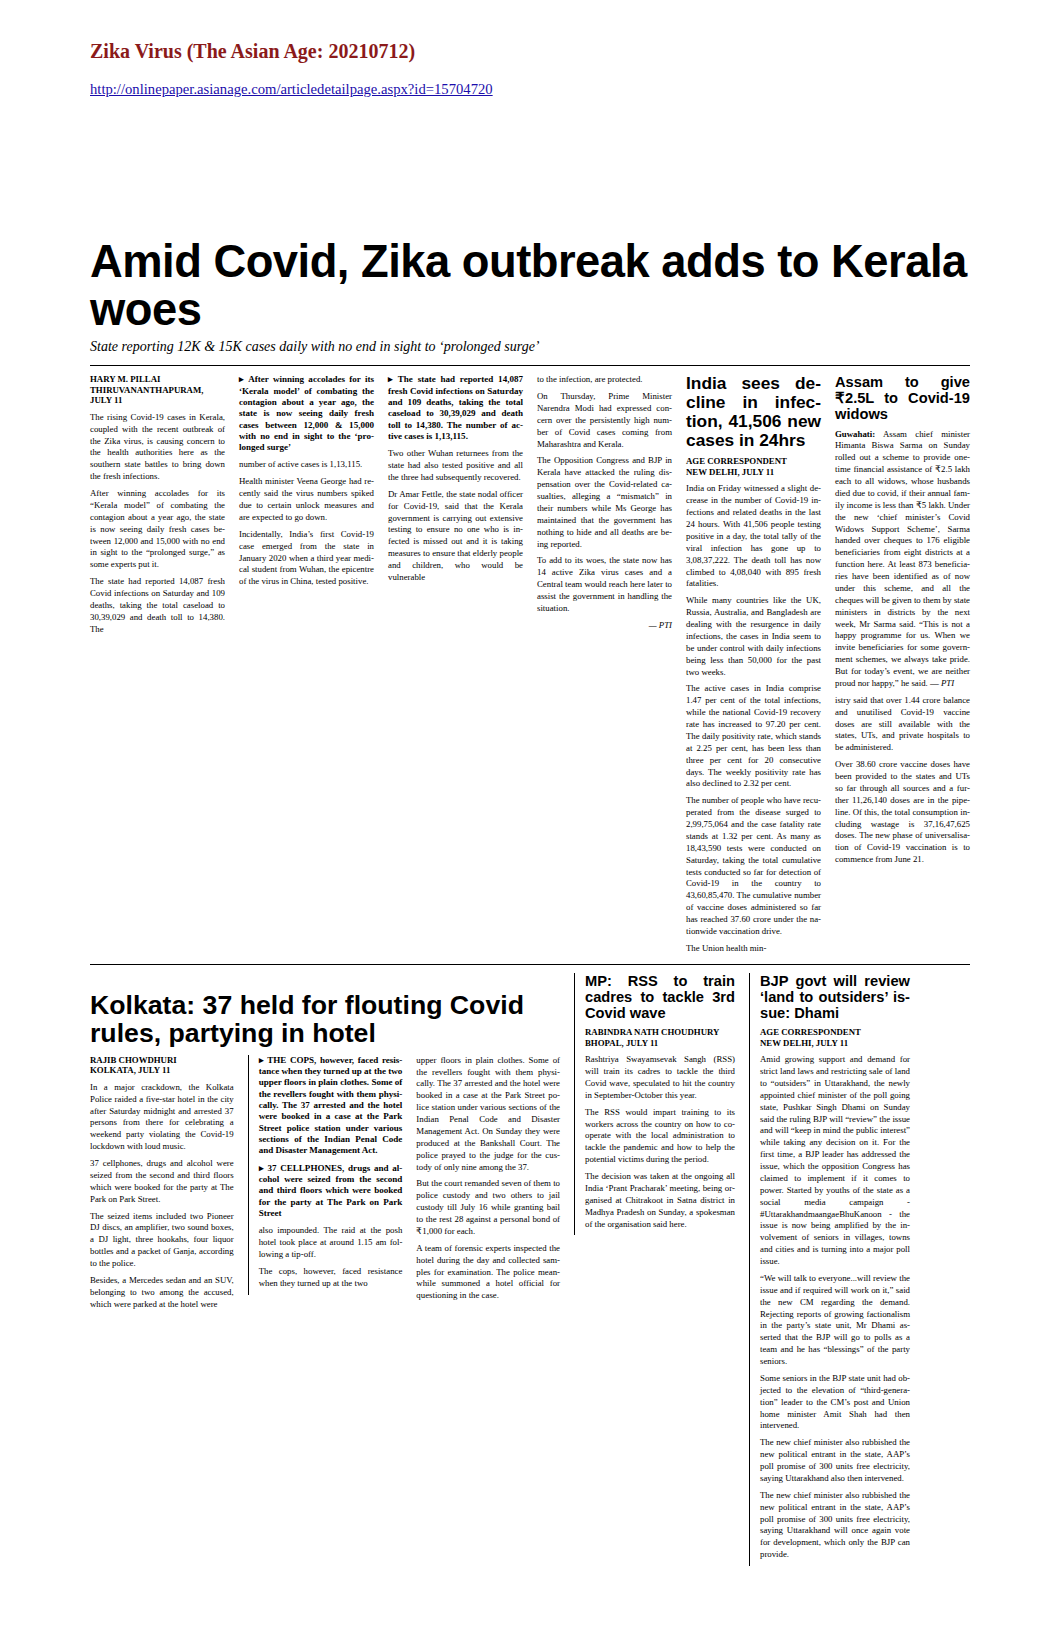Zika Virus (The Asian Age: 20210712)
http://onlinepaper.asianage.com/articledetailpage.aspx?id=15704720
Amid Covid, Zika outbreak adds to Kerala woes
State reporting 12K & 15K cases daily with no end in sight to ‘prolonged surge’
HARY M. PILLAI
THIRUVANANTHAPURAM,
JULY 11
The rising Covid-19 cases in Kerala, coupled with the recent outbreak of the Zika virus, is causing concern to the health authorities here as the southern state battles to bring down the fresh infections.
After winning accolades for its “Kerala model” of combating the contagion about a year ago, the state is now seeing daily fresh cases between 12,000 and 15,000 with no end in sight to the “prolonged surge,” as some experts put it.
The state had reported 14,087 fresh Covid infections on Saturday and 109 deaths, taking the total caseload to 30,39,029 and death toll to 14,380. The
After winning accolades for its ‘Kerala model’ of combating the contagion about a year ago, the state is now seeing daily fresh cases between 12,000 & 15,000 with no end in sight to the ‘prolonged surge’
number of active cases is 1,13,115.
Health minister Veena George had recently said the virus numbers spiked due to certain unlock measures and are expected to go down.
Incidentally, India’s first Covid-19 case emerged from the state in January 2020 when a third year medical student from Wuhan, the epicentre of the virus in China, tested positive.
The state had reported 14,087 fresh Covid infections on Saturday and 109 deaths, taking the total caseload to 30,39,029 and death toll to 14,380. The number of active cases is 1,13,115.
Two other Wuhan returnees from the state had also tested positive and all the three had subsequently recovered.
Dr Amar Fettle, the state nodal officer for Covid-19, said that the Kerala government is carrying out extensive testing to ensure no one who is infected is missed out and it is taking measures to ensure that elderly people and children, who would be vulnerable
to the infection, are protected.
On Thursday, Prime Minister Narendra Modi had expressed concern over the persistently high number of Covid cases coming from Maharashtra and Kerala.
The Opposition Congress and BJP in Kerala have attacked the ruling dispensation over the Covid-related casualties, alleging a “mismatch” in their numbers while Ms George has maintained that the government has nothing to hide and all deaths are being reported.
To add to its woes, the state now has 14 active Zika virus cases and a Central team would reach here later to assist the government in handling the situation.
— PTI
India sees decline in infection, 41,506 new cases in 24hrs
AGE CORRESPONDENT
NEW DELHI, JULY 11
India on Friday witnessed a slight decrease in the number of Covid-19 infections and related deaths in the last 24 hours. With 41,506 people testing positive in a day, the total tally of the viral infection has gone up to 3,08,37,222. The death toll has now climbed to 4,08,040 with 895 fresh fatalities.
While many countries like the UK, Russia, Australia, and Bangladesh are dealing with the resurgence in daily infections, the cases in India seem to be under control with daily infections being less than 50,000 for the past two weeks.
The active cases in India comprise 1.47 per cent of the total infections, while the national Covid-19 recovery rate has increased to 97.20 per cent. The daily positivity rate, which stands at 2.25 per cent, has been less than three per cent for 20 consecutive days. The weekly positivity rate has also declined to 2.32 per cent.
The number of people who have recuperated from the disease surged to 2,99,75,064 and the case fatality rate stands at 1.32 per cent. As many as 18,43,590 tests were conducted on Saturday, taking the total cumulative tests conducted so far for detection of Covid-19 in the country to 43,60,85,470. The cumulative number of vaccine doses administered so far has reached 37.60 crore under the nationwide vaccination drive.
The Union health min-
Assam to give ₹2.5L to Covid-19 widows
Guwahati: Assam chief minister Himanta Biswa Sarma on Sunday rolled out a scheme to provide one-time financial assistance of ₹2.5 lakh each to all widows, whose husbands died due to covid, if their annual family income is less than ₹5 lakh. Under the new ‘chief minister’s Covid Widows Support Scheme’, Sarma handed over cheques to 176 eligible beneficiaries from eight districts at a function here. At least 873 beneficiaries have been identified as of now under this scheme, and all the cheques will be given to them by state ministers in districts by the next week, Mr Sarma said. “This is not a happy programme for us. When we invite beneficiaries for some government schemes, we always take pride. But for today’s event, we are neither proud nor happy,” he said. — PTI
istry said that over 1.44 crore balance and unutilised Covid-19 vaccine doses are still available with the states, UTs, and private hospitals to be administered.
Over 38.60 crore vaccine doses have been provided to the states and UTs so far through all sources and a further 11,26,140 doses are in the pipeline. Of this, the total consumption including wastage is 37,16,47,625 doses. The new phase of universalisation of Covid-19 vaccination is to commence from June 21.
Kolkata: 37 held for flouting Covid rules, partying in hotel
RAJIB CHOWDHURI
KOLKATA, JULY 11
In a major crackdown, the Kolkata Police raided a five-star hotel in the city after Saturday midnight and arrested 37 persons from there for celebrating a weekend party violating the Covid-19 lockdown with loud music.
37 cellphones, drugs and alcohol were seized from the second and third floors which were booked for the party at The Park on Park Street.
The seized items included two Pioneer DJ discs, an amplifier, two sound boxes, a DJ light, three hookahs, four liquor bottles and a packet of Ganja, according to the police.
Besides, a Mercedes sedan and an SUV, belonging to two among the accused, which were parked at the hotel were
THE COPS, however, faced resistance when they turned up at the two upper floors in plain clothes. Some of the revellers fought with them physically. The 37 arrested and the hotel were booked in a case at the Park Street police station under various sections of the Indian Penal Code and Disaster Management Act.
37 CELLPHONES, drugs and alcohol were seized from the second and third floors which were booked for the party at The Park on Park Street
also impounded. The raid at the posh hotel took place at around 1.15 am following a tip-off.
The cops, however, faced resistance when they turned up at the two
upper floors in plain clothes. Some of the revellers fought with them physically. The 37 arrested and the hotel were booked in a case at the Park Street police station under various sections of the Indian Penal Code and Disaster Management Act. On Sunday they were produced at the Bankshall Court. The police prayed to the judge for the custody of only nine among the 37.
But the court remanded seven of them to police custody and two others to jail custody till July 16 while granting bail to the rest 28 against a personal bond of ₹1,000 for each.
A team of forensic experts inspected the hotel during the day and collected samples for examination. The police meanwhile summoned a hotel official for questioning in the case.
MP: RSS to train cadres to tackle 3rd Covid wave
RABINDRA NATH CHOUDHURY
BHOPAL, JULY 11
Rashtriya Swayamsevak Sangh (RSS) will train its cadres to tackle the third Covid wave, speculated to hit the country in September-October this year.
The RSS would impart training to its workers across the country on how to cooperate with the local administration to tackle the pandemic and how to help the potential victims during the period.
The decision was taken at the ongoing all India ‘Prant Pracharak’ meeting, being organised at Chitrakoot in Satna district in Madhya Pradesh on Sunday, a spokesman of the organisation said here.
BJP govt will review ‘land to outsiders’ issue: Dhami
AGE CORRESPONDENT
NEW DELHI, JULY 11
Amid growing support and demand for strict land laws and restricting sale of land to “outsiders” in Uttarakhand, the newly appointed chief minister of the poll going state, Pushkar Singh Dhami on Sunday said the ruling BJP will “review” the issue and will “keep in mind the public interest” while taking any decision on it. For the first time, a BJP leader has addressed the issue, which the opposition Congress has claimed to implement if it comes to power. Started by youths of the state as a social media campaign - #UttarakhandmaangaeBhuKanoon - the issue is now being amplified by the involvement of seniors in villages, towns and cities and is turning into a major poll issue.
“We will talk to everyone...will review the issue and if required will work on it,” said the new CM regarding the demand. Rejecting reports of growing factionalism in the party’s state unit, Mr Dhami asserted that the BJP will go to polls as a team and he has “blessings” of the party seniors.
Some seniors in the BJP state unit had objected to the elevation of “third-generation” leader to the CM’s post and Union home minister Amit Shah had then intervened.
The new chief minister also rubbished the new political entrant in the state, AAP’s poll promise of 300 units free electricity, saying Uttarakhand also then intervened.
The new chief minister also rubbished the new political entrant in the state, AAP’s poll promise of 300 units free electricity, saying Uttarakhand will once again vote for development, which only the BJP can provide.